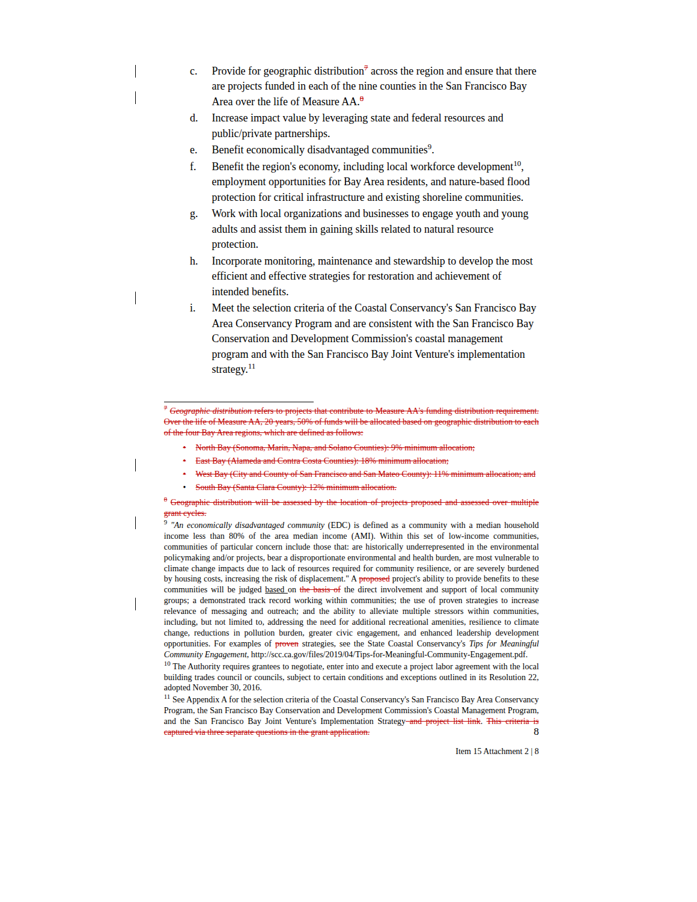c. Provide for geographic distribution7 across the region and ensure that there are projects funded in each of the nine counties in the San Francisco Bay Area over the life of Measure AA.8
d. Increase impact value by leveraging state and federal resources and public/private partnerships.
e. Benefit economically disadvantaged communities9.
f. Benefit the region's economy, including local workforce development10, employment opportunities for Bay Area residents, and nature-based flood protection for critical infrastructure and existing shoreline communities.
g. Work with local organizations and businesses to engage youth and young adults and assist them in gaining skills related to natural resource protection.
h. Incorporate monitoring, maintenance and stewardship to develop the most efficient and effective strategies for restoration and achievement of intended benefits.
i. Meet the selection criteria of the Coastal Conservancy's San Francisco Bay Area Conservancy Program and are consistent with the San Francisco Bay Conservation and Development Commission's coastal management program and with the San Francisco Bay Joint Venture's implementation strategy.11
7 Geographic distribution refers to projects that contribute to Measure AA's funding distribution requirement. Over the life of Measure AA, 20 years, 50% of funds will be allocated based on geographic distribution to each of the four Bay Area regions, which are defined as follows:
North Bay (Sonoma, Marin, Napa, and Solano Counties): 9% minimum allocation;
East Bay (Alameda and Contra Costa Counties): 18% minimum allocation;
West Bay (City and County of San Francisco and San Mateo County): 11% minimum allocation; and
South Bay (Santa Clara County): 12% minimum allocation.
8 Geographic distribution will be assessed by the location of projects proposed and assessed over multiple grant cycles.
9 "An economically disadvantaged community (EDC) is defined as a community with a median household income less than 80% of the area median income (AMI). Within this set of low-income communities, communities of particular concern include those that: are historically underrepresented in the environmental policymaking and/or projects, bear a disproportionate environmental and health burden, are most vulnerable to climate change impacts due to lack of resources required for community resilience, or are severely burdened by housing costs, increasing the risk of displacement." A proposed project's ability to provide benefits to these communities will be judged based on the basis of the direct involvement and support of local community groups; a demonstrated track record working within communities; the use of proven strategies to increase relevance of messaging and outreach; and the ability to alleviate multiple stressors within communities, including, but not limited to, addressing the need for additional recreational amenities, resilience to climate change, reductions in pollution burden, greater civic engagement, and enhanced leadership development opportunities. For examples of proven strategies, see the State Coastal Conservancy's Tips for Meaningful Community Engagement, http://scc.ca.gov/files/2019/04/Tips-for-Meaningful-Community-Engagement.pdf.
10 The Authority requires grantees to negotiate, enter into and execute a project labor agreement with the local building trades council or councils, subject to certain conditions and exceptions outlined in its Resolution 22, adopted November 30, 2016.
11 See Appendix A for the selection criteria of the Coastal Conservancy's San Francisco Bay Area Conservancy Program, the San Francisco Bay Conservation and Development Commission's Coastal Management Program, and the San Francisco Bay Joint Venture's Implementation Strategy and project list link. This criteria is captured via three separate questions in the grant application.
8
Item 15 Attachment 2 | 8